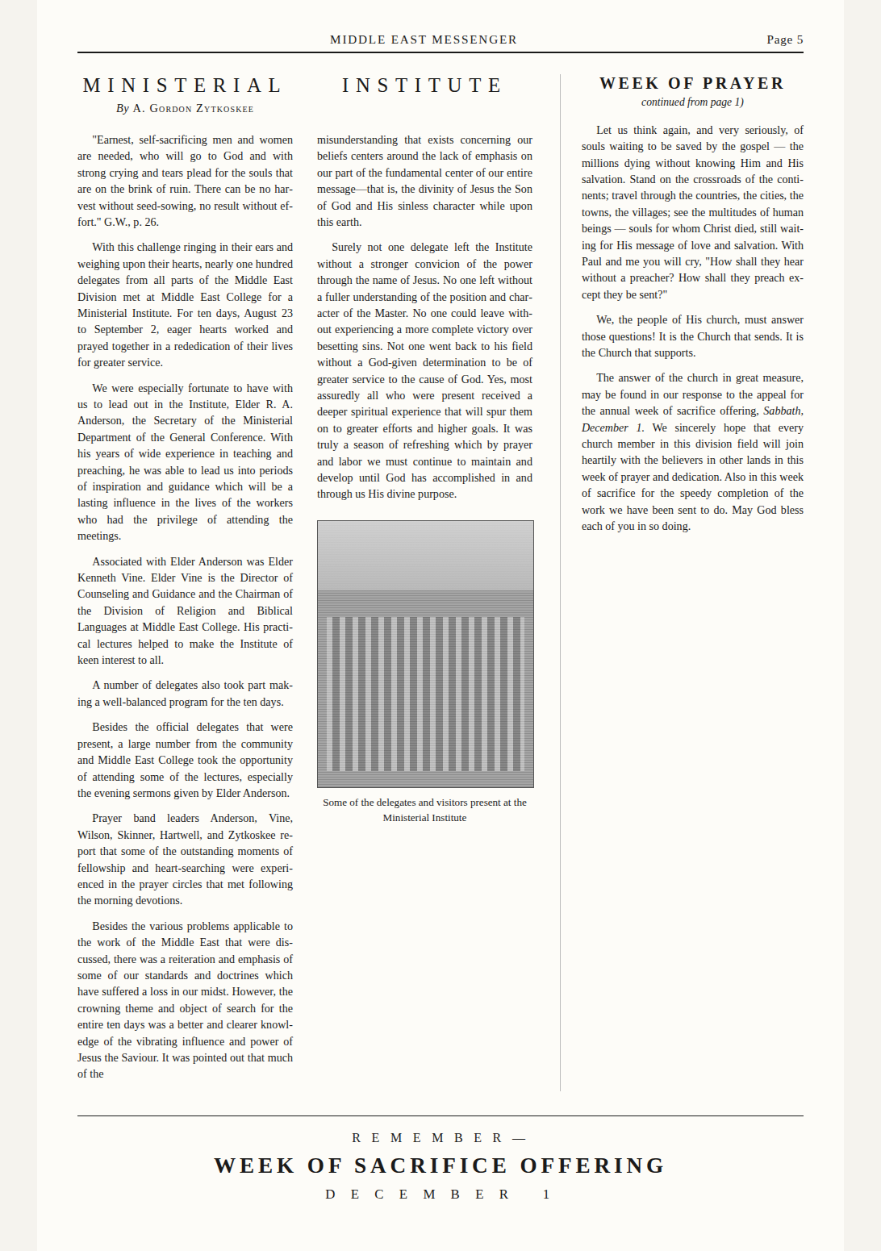MIDDLE EAST MESSENGER Page 5
MINISTERIAL
By A. Gordon Zytkoskee
"Earnest, self-sacrificing men and women are needed, who will go to God and with strong crying and tears plead for the souls that are on the brink of ruin. There can be no harvest without seed-sowing, no result without effort." G.W., p. 26.
With this challenge ringing in their ears and weighing upon their hearts, nearly one hundred delegates from all parts of the Middle East Division met at Middle East College for a Ministerial Institute. For ten days, August 23 to September 2, eager hearts worked and prayed together in a rededication of their lives for greater service.
We were especially fortunate to have with us to lead out in the Institute, Elder R. A. Anderson, the Secretary of the Ministerial Department of the General Conference. With his years of wide experience in teaching and preaching, he was able to lead us into periods of inspiration and guidance which will be a lasting influence in the lives of the workers who had the privilege of attending the meetings.
Associated with Elder Anderson was Elder Kenneth Vine. Elder Vine is the Director of Counseling and Guidance and the Chairman of the Division of Religion and Biblical Languages at Middle East College. His practical lectures helped to make the Institute of keen interest to all.
A number of delegates also took part making a well-balanced program for the ten days.
Besides the official delegates that were present, a large number from the community and Middle East College took the opportunity of attending some of the lectures, especially the evening sermons given by Elder Anderson.
Prayer band leaders Anderson, Vine, Wilson, Skinner, Hartwell, and Zytkoskee report that some of the outstanding moments of fellowship and heart-searching were experienced in the prayer circles that met following the morning devotions.
Besides the various problems applicable to the work of the Middle East that were discussed, there was a reiteration and emphasis of some of our standards and doctrines which have suffered a loss in our midst. However, the crowning theme and object of search for the entire ten days was a better and clearer knowledge of the vibrating influence and power of Jesus the Saviour. It was pointed out that much of the
INSTITUTE
misunderstanding that exists concerning our beliefs centers around the lack of emphasis on our part of the fundamental center of our entire message—that is, the divinity of Jesus the Son of God and His sinless character while upon this earth.
Surely not one delegate left the Institute without a stronger convicion of the power through the name of Jesus. No one left without a fuller understanding of the position and character of the Master. No one could leave without experiencing a more complete victory over besetting sins. Not one went back to his field without a God-given determination to be of greater service to the cause of God. Yes, most assuredly all who were present received a deeper spiritual experience that will spur them on to greater efforts and higher goals. It was truly a season of refreshing which by prayer and labor we must continue to maintain and develop until God has accomplished in and through us His divine purpose.
Some of the delegates and visitors present at the Ministerial Institute
WEEK OF PRAYER
continued from page 1)
Let us think again, and very seriously, of souls waiting to be saved by the gospel — the millions dying without knowing Him and His salvation. Stand on the crossroads of the continents; travel through the countries, the cities, the towns, the villages; see the multitudes of human beings — souls for whom Christ died, still waiting for His message of love and salvation. With Paul and me you will cry, "How shall they hear without a preacher? How shall they preach except they be sent?"
We, the people of His church, must answer those questions! It is the Church that sends. It is the Church that supports.
The answer of the church in great measure, may be found in our response to the appeal for the annual week of sacrifice offering, Sabbath, December 1. We sincerely hope that every church member in this division field will join heartily with the believers in other lands in this week of prayer and dedication. Also in this week of sacrifice for the speedy completion of the work we have been sent to do. May God bless each of you in so doing.
R E M E M B E R —
WEEK OF SACRIFICE OFFERING
D E C E M B E R 1